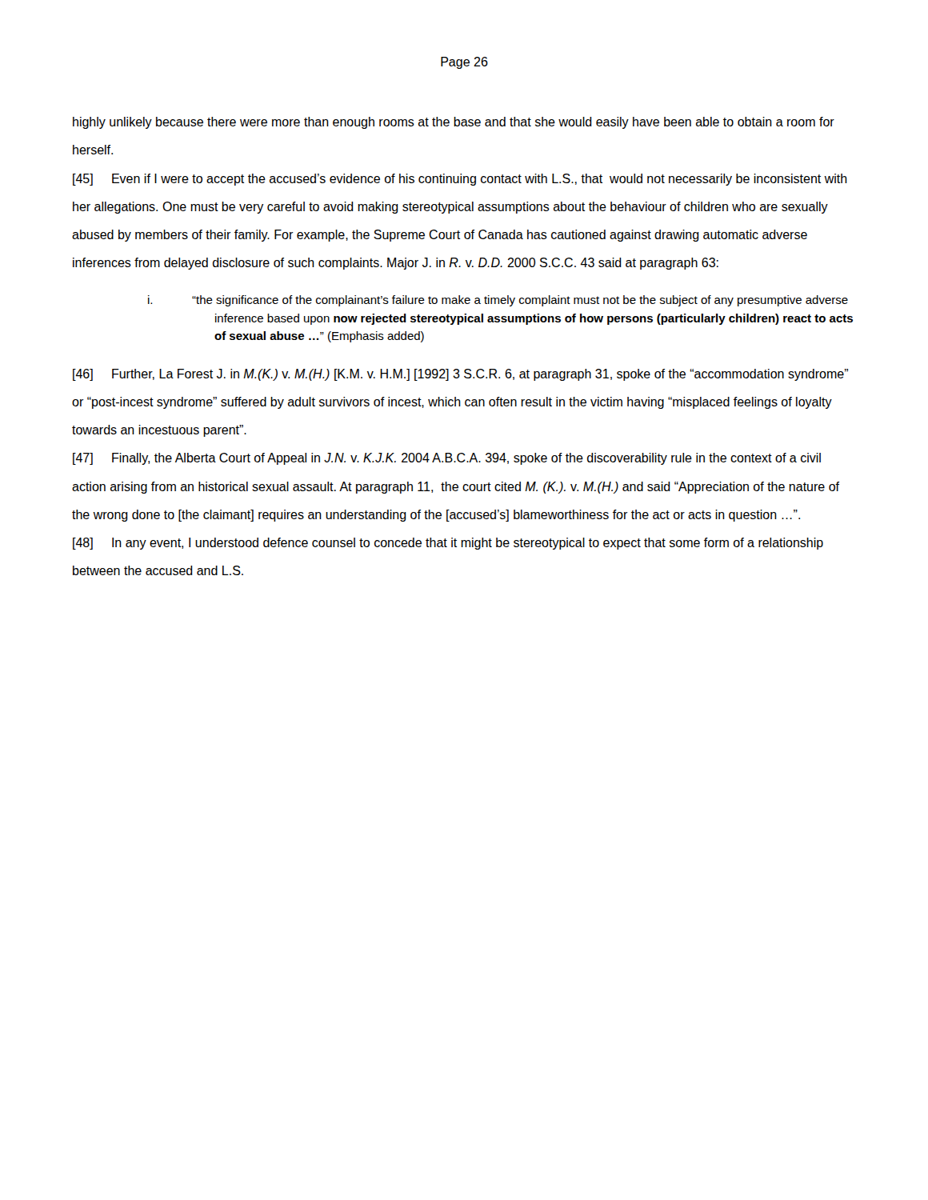Page 26
highly unlikely because there were more than enough rooms at the base and that she would easily have been able to obtain a room for herself.
[45] Even if I were to accept the accused’s evidence of his continuing contact with L.S., that would not necessarily be inconsistent with her allegations. One must be very careful to avoid making stereotypical assumptions about the behaviour of children who are sexually abused by members of their family. For example, the Supreme Court of Canada has cautioned against drawing automatic adverse inferences from delayed disclosure of such complaints. Major J. in R. v. D.D. 2000 S.C.C. 43 said at paragraph 63:
i.“the significance of the complainant’s failure to make a timely complaint must not be the subject of any presumptive adverse inference based upon now rejected stereotypical assumptions of how persons (particularly children) react to acts of sexual abuse …” (Emphasis added)
[46] Further, La Forest J. in M.(K.) v. M.(H.) [K.M. v. H.M.] [1992] 3 S.C.R. 6, at paragraph 31, spoke of the “accommodation syndrome” or “post-incest syndrome” suffered by adult survivors of incest, which can often result in the victim having “misplaced feelings of loyalty towards an incestuous parent”.
[47] Finally, the Alberta Court of Appeal in J.N. v. K.J.K. 2004 A.B.C.A. 394, spoke of the discoverability rule in the context of a civil action arising from an historical sexual assault. At paragraph 11, the court cited M. (K.). v. M.(H.) and said “Appreciation of the nature of the wrong done to [the claimant] requires an understanding of the [accused’s] blameworthiness for the act or acts in question …”.
[48] In any event, I understood defence counsel to concede that it might be stereotypical to expect that some form of a relationship between the accused and L.S.